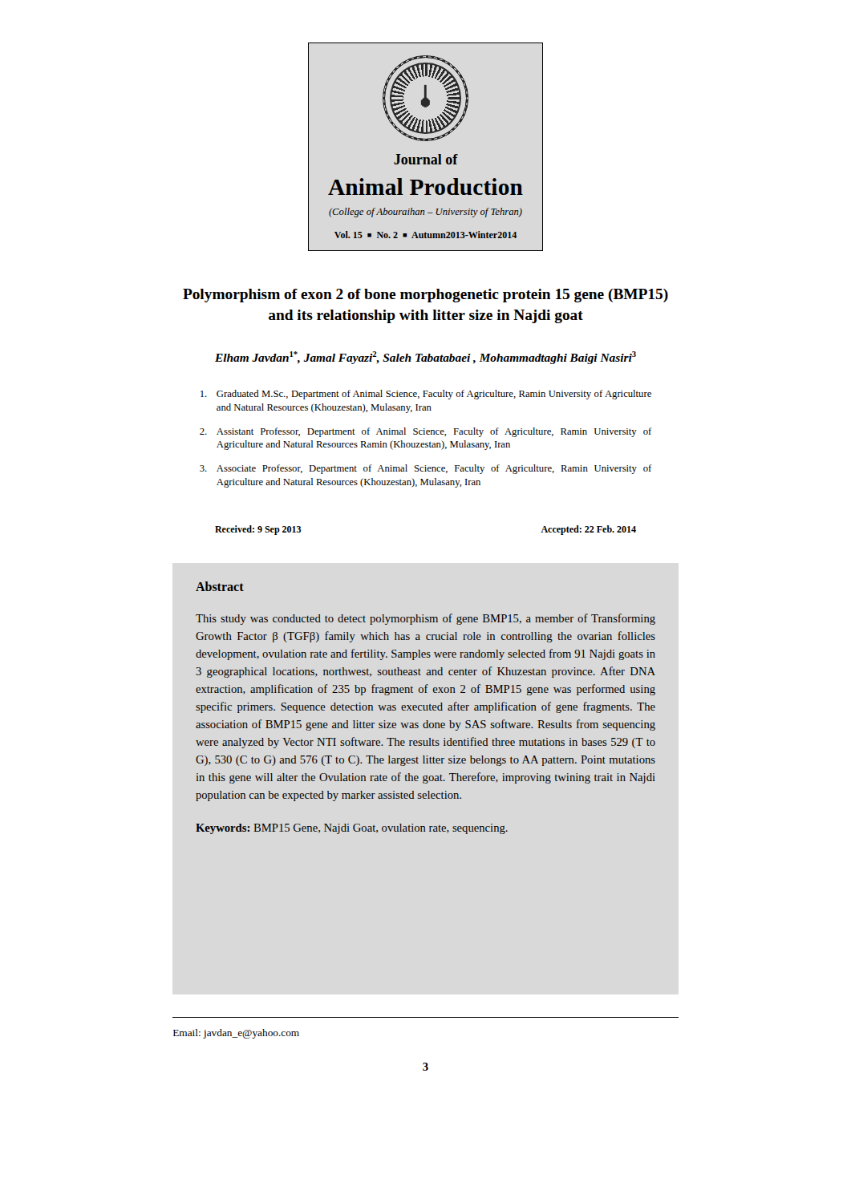Journal of
Animal Production
(College of Abouraihan – University of Tehran)
Vol. 15 ■ No. 2 ■ Autumn2013-Winter2014
Polymorphism of exon 2 of bone morphogenetic protein 15 gene (BMP15) and its relationship with litter size in Najdi goat
Elham Javdan1*, Jamal Fayazi2, Saleh Tabatabaei , Mohammadtaghi Baigi Nasiri3
Graduated M.Sc., Department of Animal Science, Faculty of Agriculture, Ramin University of Agriculture and Natural Resources (Khouzestan), Mulasany, Iran
Assistant Professor, Department of Animal Science, Faculty of Agriculture, Ramin University of Agriculture and Natural Resources Ramin (Khouzestan), Mulasany, Iran
Associate Professor, Department of Animal Science, Faculty of Agriculture, Ramin University of Agriculture and Natural Resources (Khouzestan), Mulasany, Iran
Received: 9 Sep 2013 Accepted: 22 Feb. 2014
Abstract
This study was conducted to detect polymorphism of gene BMP15, a member of Transforming Growth Factor β (TGFβ) family which has a crucial role in controlling the ovarian follicles development, ovulation rate and fertility. Samples were randomly selected from 91 Najdi goats in 3 geographical locations, northwest, southeast and center of Khuzestan province. After DNA extraction, amplification of 235 bp fragment of exon 2 of BMP15 gene was performed using specific primers. Sequence detection was executed after amplification of gene fragments. The association of BMP15 gene and litter size was done by SAS software. Results from sequencing were analyzed by Vector NTI software. The results identified three mutations in bases 529 (T to G), 530 (C to G) and 576 (T to C). The largest litter size belongs to AA pattern. Point mutations in this gene will alter the Ovulation rate of the goat. Therefore, improving twining trait in Najdi population can be expected by marker assisted selection.
Keywords: BMP15 Gene, Najdi Goat, ovulation rate, sequencing.
Email: javdan_e@yahoo.com
3